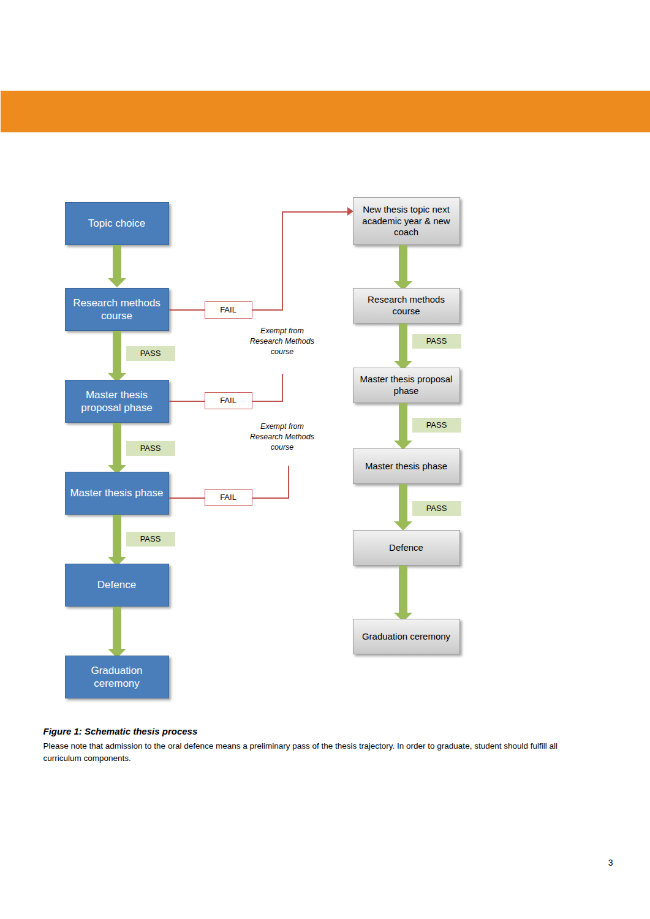Topic choice
Research methods course
PASS
Master thesis proposal phase
PASS
Master thesis phase
PASS
Defence
Graduation ceremony
FAIL
FAIL
FAIL
Exempt from Research Methods course
Exempt from Research Methods course
New thesis topic next academic year & new coach
Research methods course
PASS
Master thesis proposal phase
PASS
Master thesis phase
PASS
Defence
Graduation ceremony
Figure 1: Schematic thesis process
Please note that admission to the oral defence means a preliminary pass of the thesis trajectory. In order to graduate, student should fulfill all curriculum components.
3